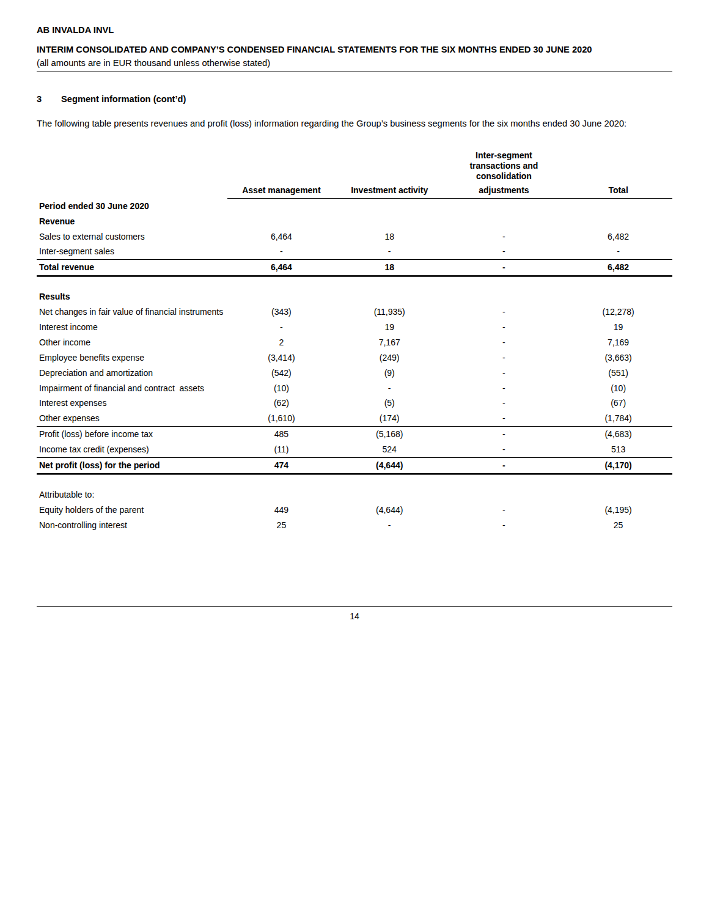AB INVALDA INVL
INTERIM CONSOLIDATED AND COMPANY’S CONDENSED FINANCIAL STATEMENTS FOR THE SIX MONTHS ENDED 30 JUNE 2020
(all amounts are in EUR thousand unless otherwise stated)
3 Segment information (cont’d)
The following table presents revenues and profit (loss) information regarding the Group’s business segments for the six months ended 30 June 2020:
| | | | Inter-segment transactions and consolidation | |
| --- | --- | --- | --- | --- |
| | Asset management | Investment activity | adjustments | Total |
| Period ended 30 June 2020 | | | | |
| Revenue | | | | |
| Sales to external customers | 6,464 | 18 | - | 6,482 |
| Inter-segment sales | - | - | - | - |
| Total revenue | 6,464 | 18 | - | 6,482 |
| Results | | | | |
| Net changes in fair value of financial instruments | (343) | (11,935) | - | (12,278) |
| Interest income | - | 19 | - | 19 |
| Other income | 2 | 7,167 | - | 7,169 |
| Employee benefits expense | (3,414) | (249) | - | (3,663) |
| Depreciation and amortization | (542) | (9) | - | (551) |
| Impairment of financial and contract assets | (10) | - | - | (10) |
| Interest expenses | (62) | (5) | - | (67) |
| Other expenses | (1,610) | (174) | - | (1,784) |
| Profit (loss) before income tax | 485 | (5,168) | - | (4,683) |
| Income tax credit (expenses) | (11) | 524 | - | 513 |
| Net profit (loss) for the period | 474 | (4,644) | - | (4,170) |
| Attributable to: | | | | |
| Equity holders of the parent | 449 | (4,644) | - | (4,195) |
| Non-controlling interest | 25 | - | - | 25 |
14